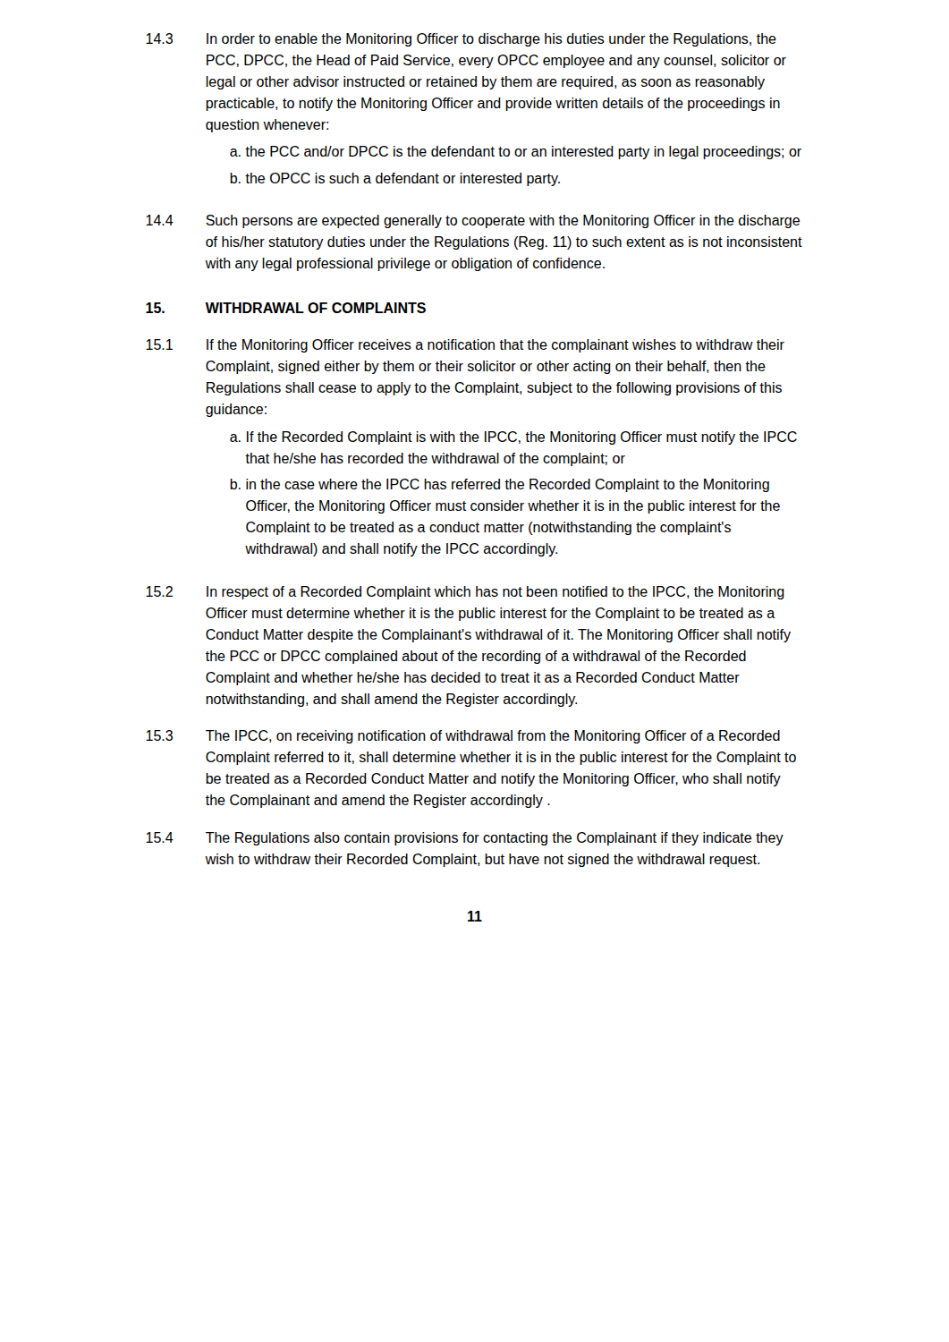14.3
In order to enable the Monitoring Officer to discharge his duties under the Regulations, the PCC, DPCC, the Head of Paid Service, every OPCC employee and any counsel, solicitor or legal or other advisor instructed or retained by them are required, as soon as reasonably practicable, to notify the Monitoring Officer and provide written details of the proceedings in question whenever:
the PCC and/or DPCC is the defendant to or an interested party in legal proceedings; or
the OPCC is such a defendant or interested party.
14.4
Such persons are expected generally to cooperate with the Monitoring Officer in the discharge of his/her statutory duties under the Regulations (Reg. 11) to such extent as is not inconsistent with any legal professional privilege or obligation of confidence.
15. WITHDRAWAL OF COMPLAINTS
15.1
If the Monitoring Officer receives a notification that the complainant wishes to withdraw their Complaint, signed either by them or their solicitor or other acting on their behalf, then the Regulations shall cease to apply to the Complaint, subject to the following provisions of this guidance:
If the Recorded Complaint is with the IPCC, the Monitoring Officer must notify the IPCC that he/she has recorded the withdrawal of the complaint; or
in the case where the IPCC has referred the Recorded Complaint to the Monitoring Officer, the Monitoring Officer must consider whether it is in the public interest for the Complaint to be treated as a conduct matter (notwithstanding the complaint's withdrawal) and shall notify the IPCC accordingly.
15.2
In respect of a Recorded Complaint which has not been notified to the IPCC, the Monitoring Officer must determine whether it is the public interest for the Complaint to be treated as a Conduct Matter despite the Complainant's withdrawal of it. The Monitoring Officer shall notify the PCC or DPCC complained about of the recording of a withdrawal of the Recorded Complaint and whether he/she has decided to treat it as a Recorded Conduct Matter notwithstanding, and shall amend the Register accordingly.
15.3
The IPCC, on receiving notification of withdrawal from the Monitoring Officer of a Recorded Complaint referred to it, shall determine whether it is in the public interest for the Complaint to be treated as a Recorded Conduct Matter and notify the Monitoring Officer, who shall notify the Complainant and amend the Register accordingly .
15.4
The Regulations also contain provisions for contacting the Complainant if they indicate they wish to withdraw their Recorded Complaint, but have not signed the withdrawal request.
11